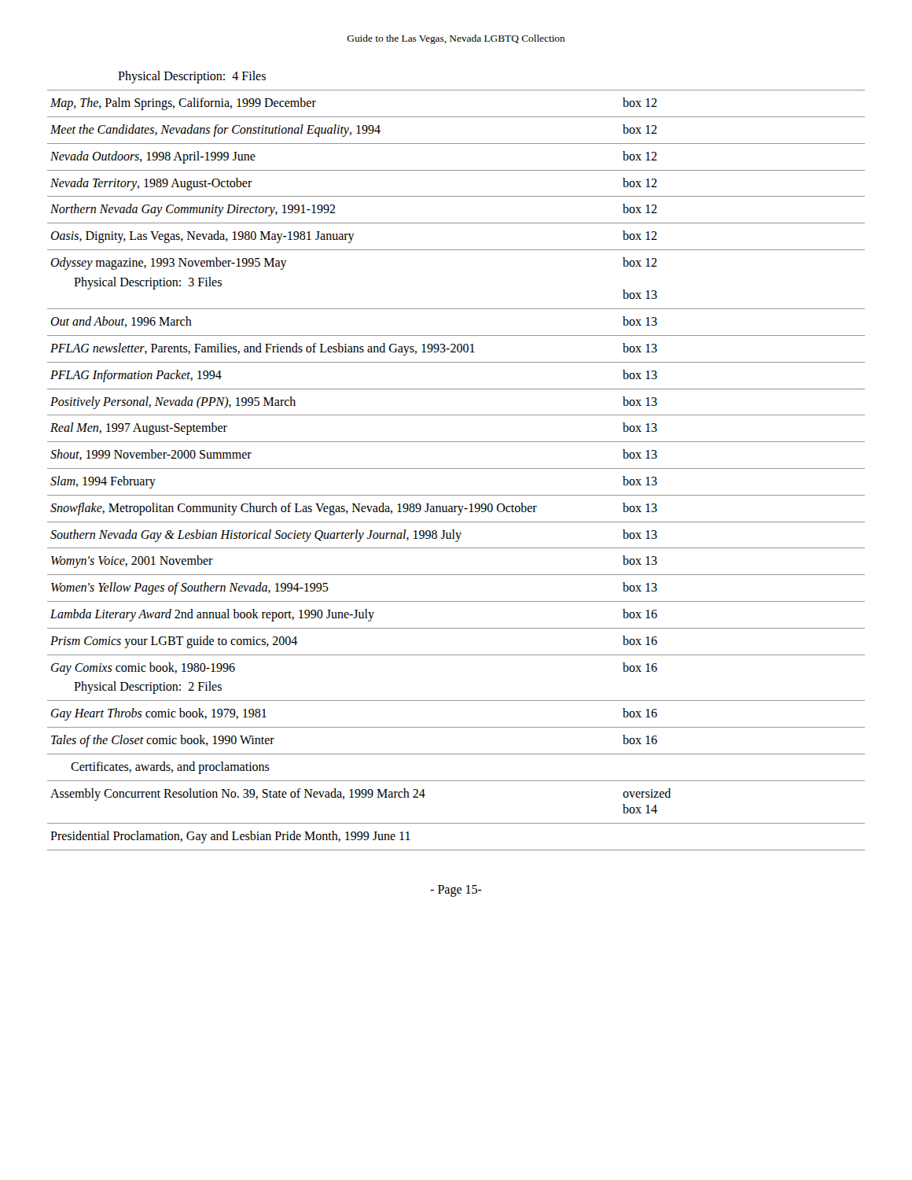Guide to the Las Vegas, Nevada LGBTQ Collection
Physical Description: 4 Files
| Map, The , Palm Springs, California, 1999 December | box 12 |
| Meet the Candidates, Nevadans for Constitutional Equality , 1994 | box 12 |
| Nevada Outdoors , 1998 April-1999 June | box 12 |
| Nevada Territory , 1989 August-October | box 12 |
| Northern Nevada Gay Community Directory , 1991-1992 | box 12 |
| Oasis , Dignity, Las Vegas, Nevada, 1980 May-1981 January | box 12 |
| Odyssey magazine, 1993 November-1995 May Physical Description: 3 Files | box 12 box 13 |
| Out and About , 1996 March | box 13 |
| PFLAG newsletter , Parents, Families, and Friends of Lesbians and Gays, 1993-2001 | box 13 |
| PFLAG Information Packet , 1994 | box 13 |
| Positively Personal, Nevada (PPN) , 1995 March | box 13 |
| Real Men , 1997 August-September | box 13 |
| Shout , 1999 November-2000 Summmer | box 13 |
| Slam , 1994 February | box 13 |
| Snowflake , Metropolitan Community Church of Las Vegas, Nevada, 1989 January-1990 October | box 13 |
| Southern Nevada Gay & Lesbian Historical Society Quarterly Journal , 1998 July | box 13 |
| Womyn's Voice , 2001 November | box 13 |
| Women's Yellow Pages of Southern Nevada , 1994-1995 | box 13 |
| Lambda Literary Award 2nd annual book report, 1990 June-July | box 16 |
| Prism Comics your LGBT guide to comics, 2004 | box 16 |
| Gay Comixs comic book, 1980-1996 Physical Description: 2 Files | box 16 |
| Gay Heart Throbs comic book, 1979, 1981 | box 16 |
| Tales of the Closet comic book, 1990 Winter | box 16 |
| Certificates, awards, and proclamations | |
| Assembly Concurrent Resolution No. 39, State of Nevada, 1999 March 24 | oversized box 14 |
| Presidential Proclamation, Gay and Lesbian Pride Month, 1999 June 11 | |
- Page 15-